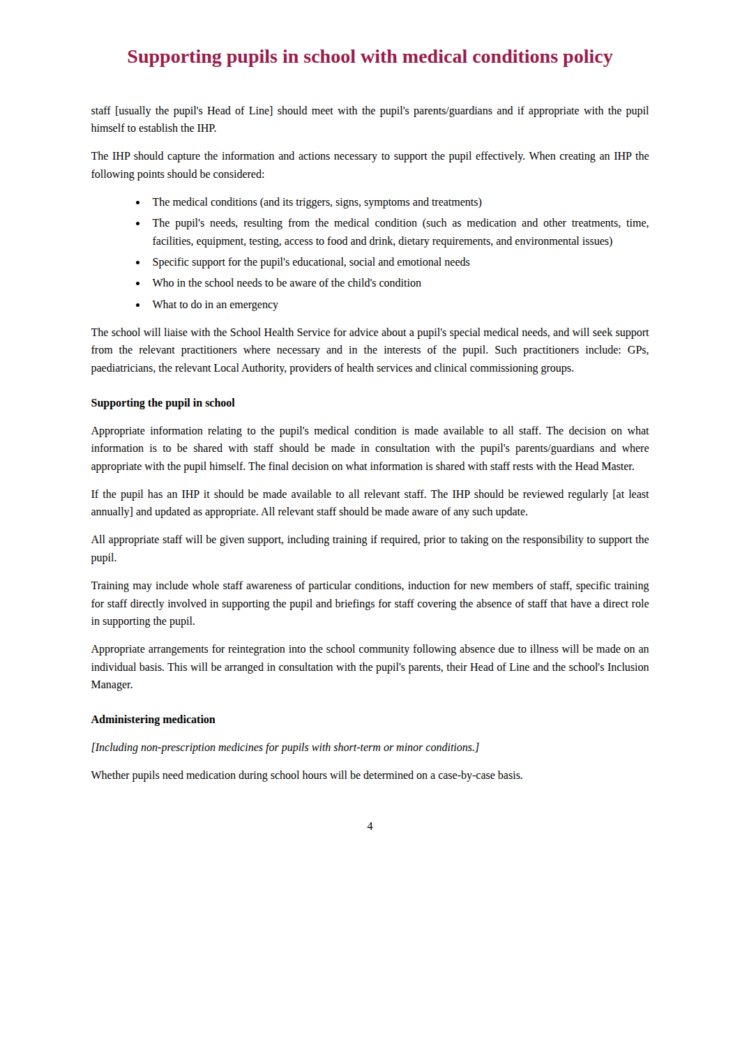Supporting pupils in school with medical conditions policy
staff [usually the pupil's Head of Line] should meet with the pupil's parents/guardians and if appropriate with the pupil himself to establish the IHP.
The IHP should capture the information and actions necessary to support the pupil effectively. When creating an IHP the following points should be considered:
The medical conditions (and its triggers, signs, symptoms and treatments)
The pupil's needs, resulting from the medical condition (such as medication and other treatments, time, facilities, equipment, testing, access to food and drink, dietary requirements, and environmental issues)
Specific support for the pupil's educational, social and emotional needs
Who in the school needs to be aware of the child's condition
What to do in an emergency
The school will liaise with the School Health Service for advice about a pupil's special medical needs, and will seek support from the relevant practitioners where necessary and in the interests of the pupil. Such practitioners include: GPs, paediatricians, the relevant Local Authority, providers of health services and clinical commissioning groups.
Supporting the pupil in school
Appropriate information relating to the pupil's medical condition is made available to all staff. The decision on what information is to be shared with staff should be made in consultation with the pupil's parents/guardians and where appropriate with the pupil himself. The final decision on what information is shared with staff rests with the Head Master.
If the pupil has an IHP it should be made available to all relevant staff. The IHP should be reviewed regularly [at least annually] and updated as appropriate. All relevant staff should be made aware of any such update.
All appropriate staff will be given support, including training if required, prior to taking on the responsibility to support the pupil.
Training may include whole staff awareness of particular conditions, induction for new members of staff, specific training for staff directly involved in supporting the pupil and briefings for staff covering the absence of staff that have a direct role in supporting the pupil.
Appropriate arrangements for reintegration into the school community following absence due to illness will be made on an individual basis. This will be arranged in consultation with the pupil's parents, their Head of Line and the school's Inclusion Manager.
Administering medication
[Including non-prescription medicines for pupils with short-term or minor conditions.]
Whether pupils need medication during school hours will be determined on a case-by-case basis.
4